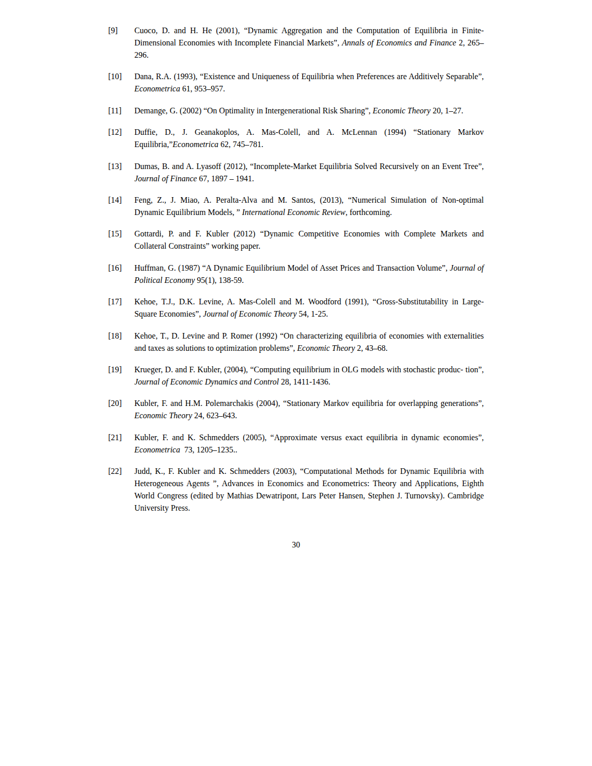Cuoco, D. and H. He (2001), “Dynamic Aggregation and the Computation of Equilibria in Finite-Dimensional Economies with Incomplete Financial Markets”, Annals of Economics and Finance 2, 265–296.
Dana, R.A. (1993), “Existence and Uniqueness of Equilibria when Preferences are Additively Separable”, Econometrica 61, 953–957.
Demange, G. (2002) “On Optimality in Intergenerational Risk Sharing”, Economic Theory 20, 1–27.
Duffie, D., J. Geanakoplos, A. Mas-Colell, and A. McLennan (1994) “Stationary Markov Equilibria,”Econometrica 62, 745–781.
Dumas, B. and A. Lyasoff (2012), “Incomplete-Market Equilibria Solved Recursively on an Event Tree”, Journal of Finance 67, 1897 – 1941.
Feng, Z., J. Miao, A. Peralta-Alva and M. Santos, (2013), “Numerical Simulation of Non-optimal Dynamic Equilibrium Models, ” International Economic Review, forthcoming.
Gottardi, P. and F. Kubler (2012) “Dynamic Competitive Economies with Complete Markets and Collateral Constraints” working paper.
Huffman, G. (1987) “A Dynamic Equilibrium Model of Asset Prices and Transaction Volume”, Journal of Political Economy 95(1), 138-59.
Kehoe, T.J., D.K. Levine, A. Mas-Colell and M. Woodford (1991), “Gross-Substitutability in Large-Square Economies”, Journal of Economic Theory 54, 1-25.
Kehoe, T., D. Levine and P. Romer (1992) “On characterizing equilibria of economies with externalities and taxes as solutions to optimization problems”, Economic Theory 2, 43–68.
Krueger, D. and F. Kubler, (2004), “Computing equilibrium in OLG models with stochastic produc- tion”, Journal of Economic Dynamics and Control 28, 1411-1436.
Kubler, F. and H.M. Polemarchakis (2004), “Stationary Markov equilibria for overlapping generations”, Economic Theory 24, 623–643.
Kubler, F. and K. Schmedders (2005), “Approximate versus exact equilibria in dynamic economies”, Econometrica 73, 1205–1235..
Judd, K., F. Kubler and K. Schmedders (2003), “Computational Methods for Dynamic Equilibria with Heterogeneous Agents ”, Advances in Economics and Econometrics: Theory and Applications, Eighth World Congress (edited by Mathias Dewatripont, Lars Peter Hansen, Stephen J. Turnovsky). Cambridge University Press.
30